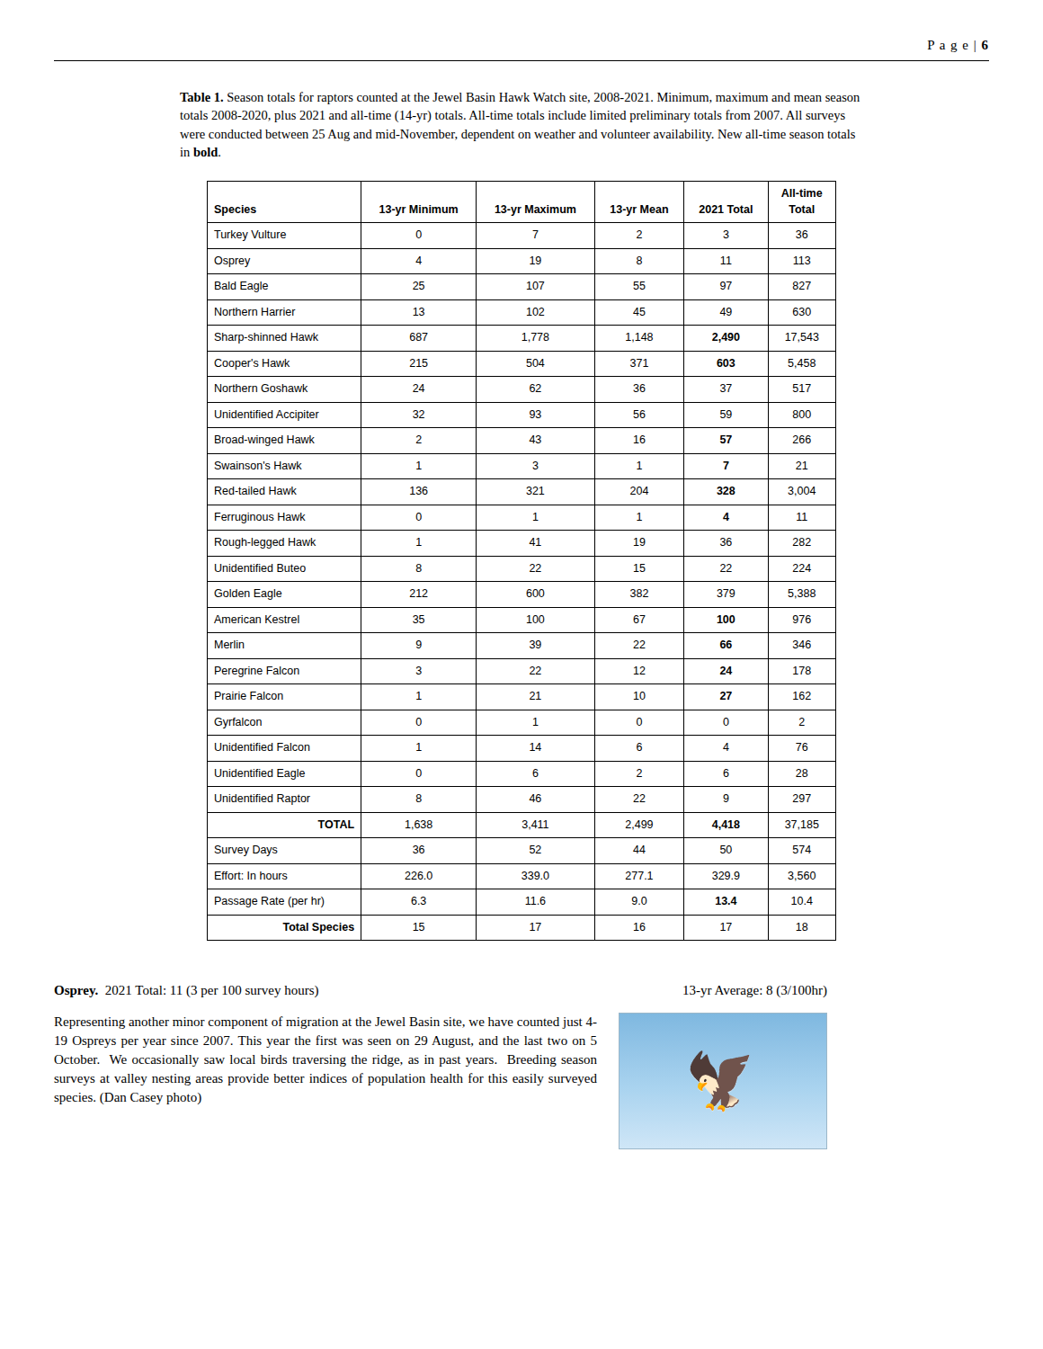P a g e | 6
Table 1. Season totals for raptors counted at the Jewel Basin Hawk Watch site, 2008-2021. Minimum, maximum and mean season totals 2008-2020, plus 2021 and all-time (14-yr) totals. All-time totals include limited preliminary totals from 2007. All surveys were conducted between 25 Aug and mid-November, dependent on weather and volunteer availability. New all-time season totals in bold.
| Species | 13-yr Minimum | 13-yr Maximum | 13-yr Mean | 2021 Total | All-time Total |
| --- | --- | --- | --- | --- | --- |
| Turkey Vulture | 0 | 7 | 2 | 3 | 36 |
| Osprey | 4 | 19 | 8 | 11 | 113 |
| Bald Eagle | 25 | 107 | 55 | 97 | 827 |
| Northern Harrier | 13 | 102 | 45 | 49 | 630 |
| Sharp-shinned Hawk | 687 | 1,778 | 1,148 | 2,490 | 17,543 |
| Cooper's Hawk | 215 | 504 | 371 | 603 | 5,458 |
| Northern Goshawk | 24 | 62 | 36 | 37 | 517 |
| Unidentified Accipiter | 32 | 93 | 56 | 59 | 800 |
| Broad-winged Hawk | 2 | 43 | 16 | 57 | 266 |
| Swainson's Hawk | 1 | 3 | 1 | 7 | 21 |
| Red-tailed Hawk | 136 | 321 | 204 | 328 | 3,004 |
| Ferruginous Hawk | 0 | 1 | 1 | 4 | 11 |
| Rough-legged Hawk | 1 | 41 | 19 | 36 | 282 |
| Unidentified Buteo | 8 | 22 | 15 | 22 | 224 |
| Golden Eagle | 212 | 600 | 382 | 379 | 5,388 |
| American Kestrel | 35 | 100 | 67 | 100 | 976 |
| Merlin | 9 | 39 | 22 | 66 | 346 |
| Peregrine Falcon | 3 | 22 | 12 | 24 | 178 |
| Prairie Falcon | 1 | 21 | 10 | 27 | 162 |
| Gyrfalcon | 0 | 1 | 0 | 0 | 2 |
| Unidentified Falcon | 1 | 14 | 6 | 4 | 76 |
| Unidentified Eagle | 0 | 6 | 2 | 6 | 28 |
| Unidentified Raptor | 8 | 46 | 22 | 9 | 297 |
| TOTAL | 1,638 | 3,411 | 2,499 | 4,418 | 37,185 |
| Survey Days | 36 | 52 | 44 | 50 | 574 |
| Effort: In hours | 226.0 | 339.0 | 277.1 | 329.9 | 3,560 |
| Passage Rate (per hr) | 6.3 | 11.6 | 9.0 | 13.4 | 10.4 |
| Total Species | 15 | 17 | 16 | 17 | 18 |
Osprey. 2021 Total: 11 (3 per 100 survey hours)
13-yr Average: 8 (3/100hr)
Representing another minor component of migration at the Jewel Basin site, we have counted just 4-19 Ospreys per year since 2007. This year the first was seen on 29 August, and the last two on 5 October. We occasionally saw local birds traversing the ridge, as in past years. Breeding season surveys at valley nesting areas provide better indices of population health for this easily surveyed species. (Dan Casey photo)
🦅